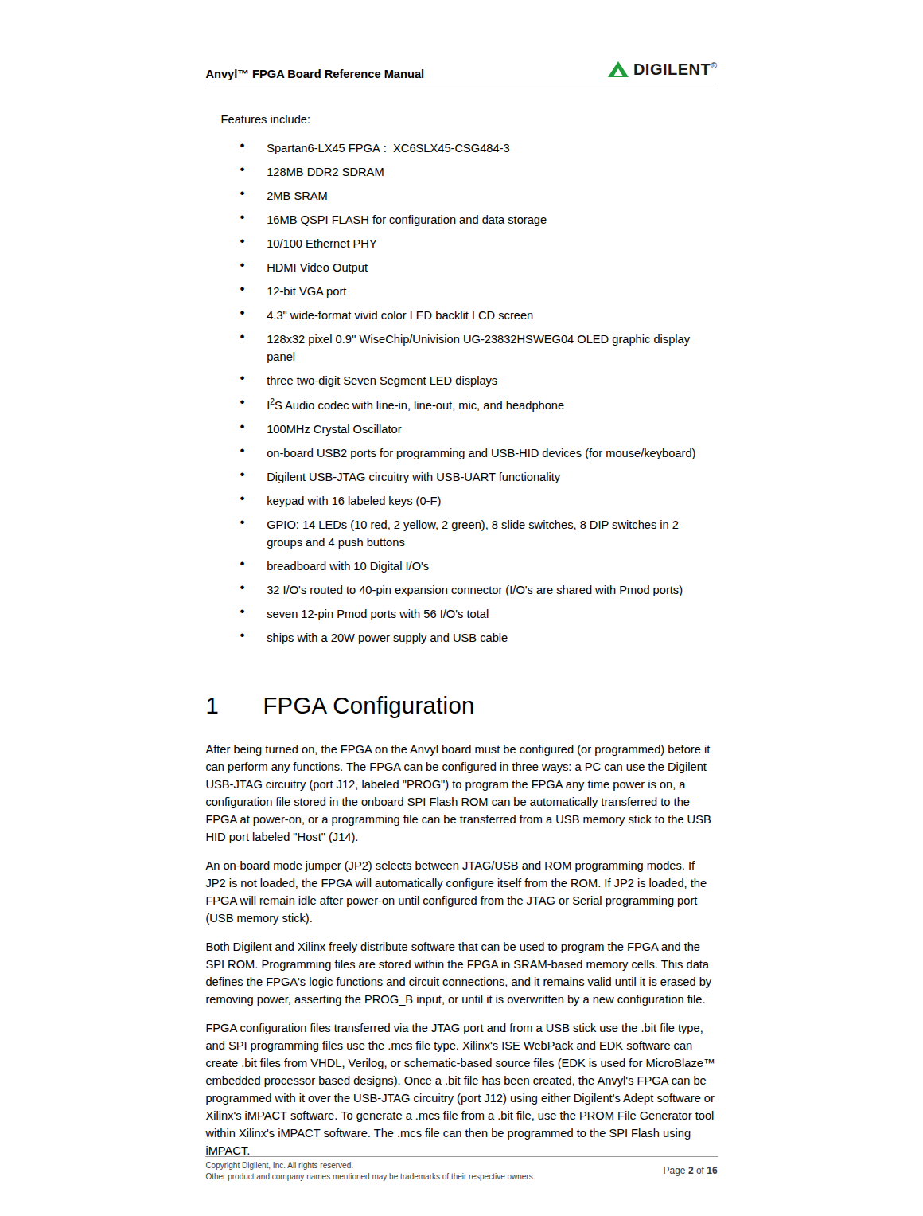Anvyl™ FPGA Board Reference Manual
DIGILENT®
Features include:
Spartan6-LX45 FPGA : XC6SLX45-CSG484-3
128MB DDR2 SDRAM
2MB SRAM
16MB QSPI FLASH for configuration and data storage
10/100 Ethernet PHY
HDMI Video Output
12-bit VGA port
4.3" wide-format vivid color LED backlit LCD screen
128x32 pixel 0.9'' WiseChip/Univision UG-23832HSWEG04 OLED graphic display panel
three two-digit Seven Segment LED displays
I2S Audio codec with line-in, line-out, mic, and headphone
100MHz Crystal Oscillator
on-board USB2 ports for programming and USB-HID devices (for mouse/keyboard)
Digilent USB-JTAG circuitry with USB-UART functionality
keypad with 16 labeled keys (0-F)
GPIO: 14 LEDs (10 red, 2 yellow, 2 green), 8 slide switches, 8 DIP switches in 2 groups and 4 push buttons
breadboard with 10 Digital I/O's
32 I/O's routed to 40-pin expansion connector (I/O's are shared with Pmod ports)
seven 12-pin Pmod ports with 56 I/O's total
ships with a 20W power supply and USB cable
1 FPGA Configuration
After being turned on, the FPGA on the Anvyl board must be configured (or programmed) before it can perform any functions. The FPGA can be configured in three ways: a PC can use the Digilent USB-JTAG circuitry (port J12, labeled "PROG") to program the FPGA any time power is on, a configuration file stored in the onboard SPI Flash ROM can be automatically transferred to the FPGA at power-on, or a programming file can be transferred from a USB memory stick to the USB HID port labeled "Host" (J14).
An on-board mode jumper (JP2) selects between JTAG/USB and ROM programming modes. If JP2 is not loaded, the FPGA will automatically configure itself from the ROM. If JP2 is loaded, the FPGA will remain idle after power-on until configured from the JTAG or Serial programming port (USB memory stick).
Both Digilent and Xilinx freely distribute software that can be used to program the FPGA and the SPI ROM. Programming files are stored within the FPGA in SRAM-based memory cells. This data defines the FPGA's logic functions and circuit connections, and it remains valid until it is erased by removing power, asserting the PROG_B input, or until it is overwritten by a new configuration file.
FPGA configuration files transferred via the JTAG port and from a USB stick use the .bit file type, and SPI programming files use the .mcs file type. Xilinx's ISE WebPack and EDK software can create .bit files from VHDL, Verilog, or schematic-based source files (EDK is used for MicroBlaze™ embedded processor based designs). Once a .bit file has been created, the Anvyl's FPGA can be programmed with it over the USB-JTAG circuitry (port J12) using either Digilent's Adept software or Xilinx's iMPACT software. To generate a .mcs file from a .bit file, use the PROM File Generator tool within Xilinx's iMPACT software. The .mcs file can then be programmed to the SPI Flash using iMPACT.
Copyright Digilent, Inc. All rights reserved.
Other product and company names mentioned may be trademarks of their respective owners.
Page 2 of 16